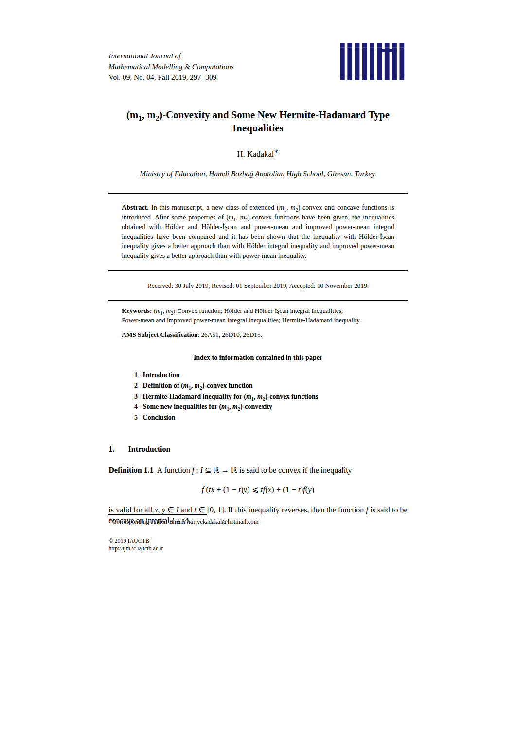International Journal of
Mathematical Modelling & Computations
Vol. 09, No. 04, Fall 2019, 297- 309
(m1, m2)-Convexity and Some New Hermite-Hadamard Type
Inequalities
H. Kadakal∗
Ministry of Education, Hamdi Bozbağ Anatolian High School, Giresun, Turkey.
Abstract. In this manuscript, a new class of extended (m1, m2)-convex and concave functions is introduced. After some properties of (m1, m2)-convex functions have been given, the inequalities obtained with Hölder and Hölder-İşcan and power-mean and improved power-mean integral inequalities have been compared and it has been shown that the inequality with Hölder-İşcan inequality gives a better approach than with Hölder integral inequality and improved power-mean inequality gives a better approach than with power-mean inequality.
Received: 30 July 2019, Revised: 01 September 2019, Accepted: 10 November 2019.
Keywords: (m1, m2)-Convex function; Hölder and Hölder-İşcan integral inequalities;
Power-mean and improved power-mean integral inequalities; Hermite-Hadamard inequality.
AMS Subject Classification: 26A51, 26D10, 26D15.
Index to information contained in this paper
Introduction
Definition of (m1, m2)-convex function
Hermite-Hadamard inequality for (m1, m2)-convex functions
Some new inequalities for (m1, m2)-convexity
Conclusion
1. Introduction
Definition 1.1 A function f : I ⊆ ℝ → ℝ is said to be convex if the inequality
f (tx + (1 − t)y) ⩽ tf(x) + (1 − t)f(y)
is valid for all x, y ∈ I and t ∈ [0, 1]. If this inequality reverses, then the function f is said to be concave on interval I ≠ ∅.
∗Corresponding author. Email: huriyekadakal@hotmail.com
© 2019 IAUCTB
http://ijm2c.iauctb.ac.ir